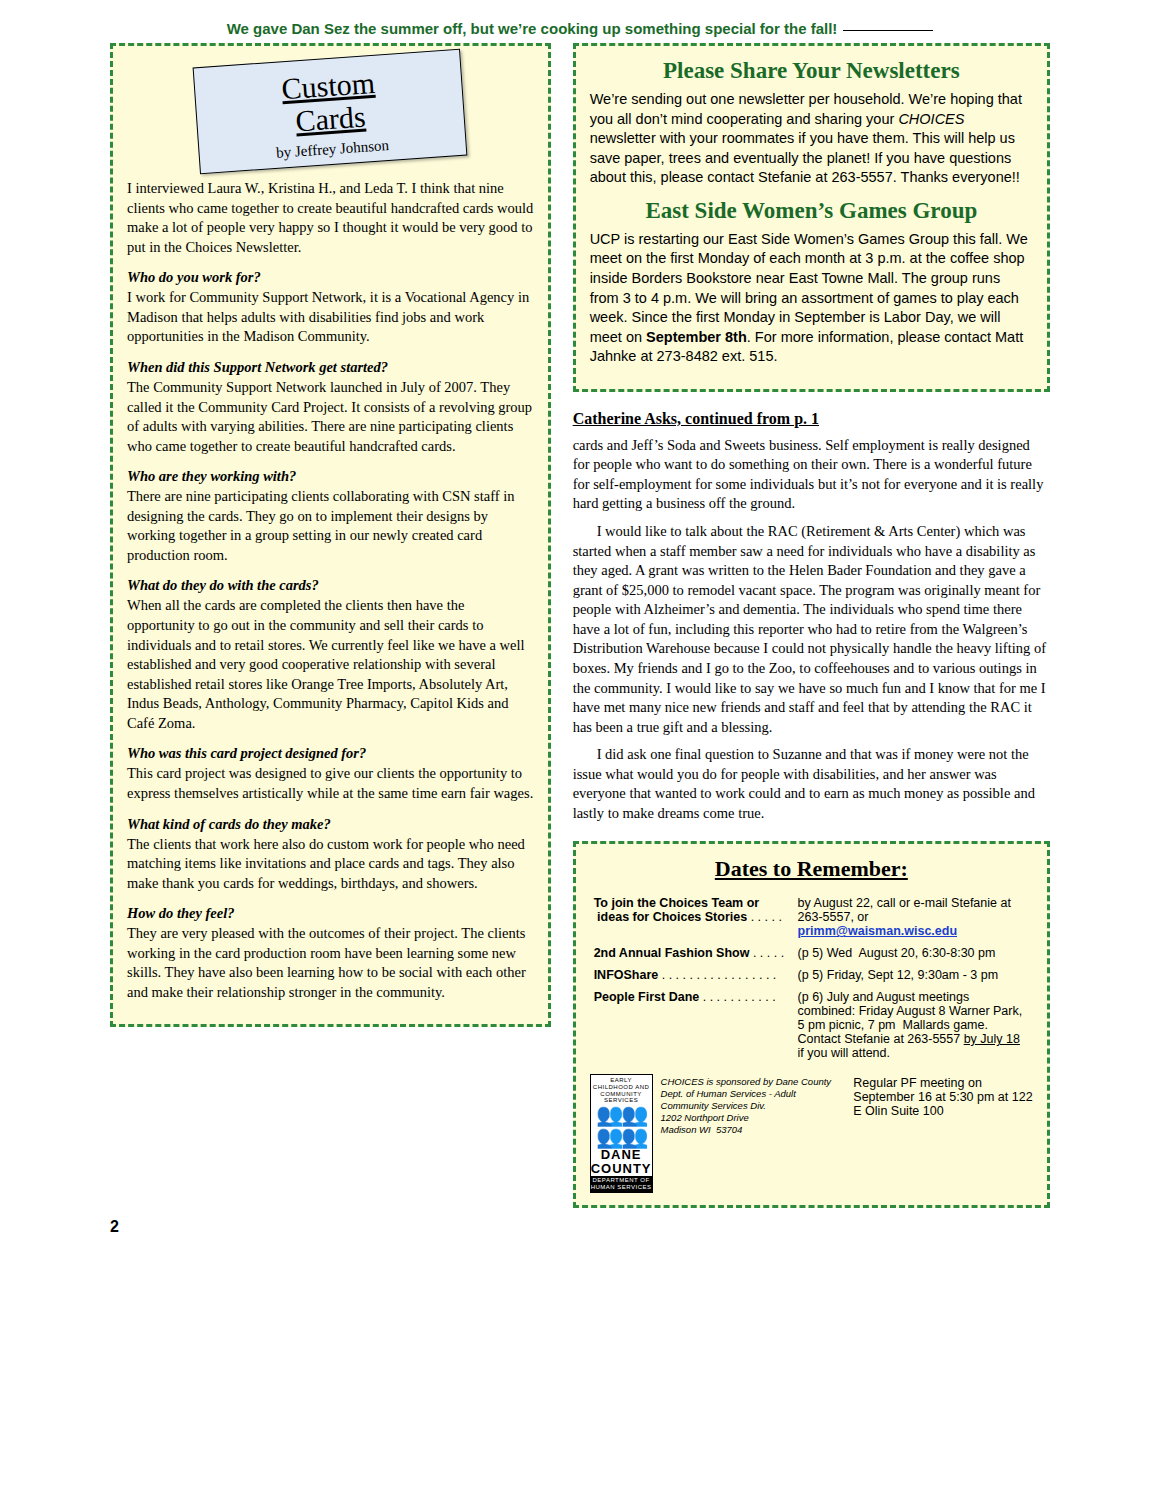We gave Dan Sez the summer off, but we’re cooking up something special for the fall!
Custom
Cards
by Jeffrey Johnson
I interviewed Laura W., Kristina H., and Leda T. I think that nine clients who came together to create beautiful handcrafted cards would make a lot of people very happy so I thought it would be very good to put in the Choices Newsletter.
Who do you work for?
I work for Community Support Network, it is a Vocational Agency in Madison that helps adults with disabilities find jobs and work opportunities in the Madison Community.
When did this Support Network get started?
The Community Support Network launched in July of 2007. They called it the Community Card Project. It consists of a revolving group of adults with varying abilities. There are nine participating clients who came together to create beautiful handcrafted cards.
Who are they working with?
There are nine participating clients collaborating with CSN staff in designing the cards. They go on to implement their designs by working together in a group setting in our newly created card production room.
What do they do with the cards?
When all the cards are completed the clients then have the opportunity to go out in the community and sell their cards to individuals and to retail stores. We currently feel like we have a well established and very good cooperative relationship with several established retail stores like Orange Tree Imports, Absolutely Art, Indus Beads, Anthology, Community Pharmacy, Capitol Kids and Café Zoma.
Who was this card project designed for?
This card project was designed to give our clients the opportunity to express themselves artistically while at the same time earn fair wages.
What kind of cards do they make?
The clients that work here also do custom work for people who need matching items like invitations and place cards and tags. They also make thank you cards for weddings, birthdays, and showers.
How do they feel?
They are very pleased with the outcomes of their project. The clients working in the card production room have been learning some new skills. They have also been learning how to be social with each other and make their relationship stronger in the community.
Please Share Your Newsletters
We’re sending out one newsletter per household. We’re hoping that you all don’t mind cooperating and sharing your CHOICES newsletter with your roommates if you have them. This will help us save paper, trees and eventually the planet! If you have questions about this, please contact Stefanie at 263-5557. Thanks everyone!!
East Side Women’s Games Group
UCP is restarting our East Side Women’s Games Group this fall. We meet on the first Monday of each month at 3 p.m. at the coffee shop inside Borders Bookstore near East Towne Mall. The group runs from 3 to 4 p.m. We will bring an assortment of games to play each week. Since the first Monday in September is Labor Day, we will meet on September 8th. For more information, please contact Matt Jahnke at 273-8482 ext. 515.
Catherine Asks, continued from p. 1
cards and Jeff’s Soda and Sweets business. Self employment is really designed for people who want to do something on their own. There is a wonderful future for self-employment for some individuals but it’s not for everyone and it is really hard getting a business off the ground.
I would like to talk about the RAC (Retirement & Arts Center) which was started when a staff member saw a need for individuals who have a disability as they aged. A grant was written to the Helen Bader Foundation and they gave a grant of $25,000 to remodel vacant space. The program was originally meant for people with Alzheimer’s and dementia. The individuals who spend time there have a lot of fun, including this reporter who had to retire from the Walgreen’s Distribution Warehouse because I could not physically handle the heavy lifting of boxes. My friends and I go to the Zoo, to coffeehouses and to various outings in the community. I would like to say we have so much fun and I know that for me I have met many nice new friends and staff and feel that by attending the RAC it has been a true gift and a blessing.
I did ask one final question to Suzanne and that was if money were not the issue what would you do for people with disabilities, and her answer was everyone that wanted to work could and to earn as much money as possible and lastly to make dreams come true.
Dates to Remember:
| To join the Choices Team or ideas for Choices Stories . . . . . | by August 22, call or e-mail Stefanie at 263-5557, or primm@waisman.wisc.edu |
| 2nd Annual Fashion Show . . . . . | (p 5) Wed August 20, 6:30-8:30 pm |
| INFOShare . . . . . . . . . . . . . . . . . | (p 5) Friday, Sept 12, 9:30am - 3 pm |
| People First Dane . . . . . . . . . . . | (p 6) July and August meetings combined: Friday August 8 Warner Park, 5 pm picnic, 7 pm Mallards game. Contact Stefanie at 263-5557 by July 18 if you will attend. |
EARLY CHILDHOOD AND COMMUNITY SERVICES
👥👥👥👥
DANE COUNTY
DEPARTMENT OF HUMAN SERVICES
CHOICES is sponsored by Dane County Dept. of Human Services - Adult Community Services Div.
1202 Northport Drive
Madison WI 53704
Regular PF meeting on September 16 at 5:30 pm at 122 E Olin Suite 100
2